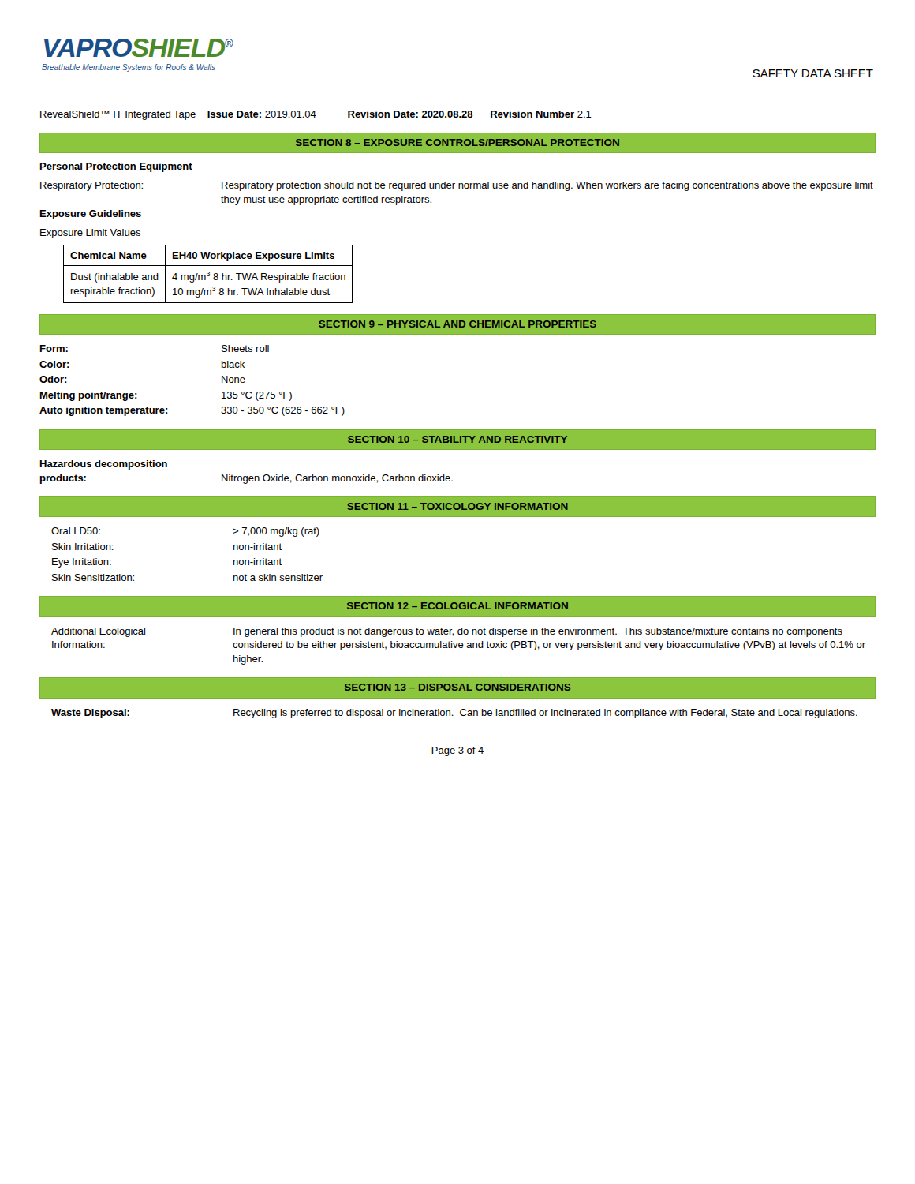| VAPRO SHIELD ® Breathable Membrane Systems for Roofs & Walls | SAFETY DATA SHEET |
RevealShield™ IT Integrated Tape Issue Date: 2019.01.04 Revision Date: 2020.08.28 Revision Number 2.1
SECTION 8 – EXPOSURE CONTROLS/PERSONAL PROTECTION
Personal Protection Equipment
| Respiratory Protection: | Respiratory protection should not be required under normal use and handling. When workers are facing concentrations above the exposure limit they must use appropriate certified respirators. |
Exposure Guidelines
Exposure Limit Values
| Chemical Name | EH40 Workplace Exposure Limits |
| --- | --- |
| Dust (inhalable and respirable fraction) | 4 mg/m 3 8 hr. TWA Respirable fraction 10 mg/m 3 8 hr. TWA Inhalable dust |
SECTION 9 – PHYSICAL AND CHEMICAL PROPERTIES
| Form: | Sheets roll |
| Color: | black |
| Odor: | None |
| Melting point/range: | 135 °C (275 °F) |
| Auto ignition temperature: | 330 - 350 °C (626 - 662 °F) |
SECTION 10 – STABILITY AND REACTIVITY
| Hazardous decomposition products: | Nitrogen Oxide, Carbon monoxide, Carbon dioxide. |
SECTION 11 – TOXICOLOGY INFORMATION
| Oral LD50: | > 7,000 mg/kg (rat) |
| Skin Irritation: | non-irritant |
| Eye Irritation: | non-irritant |
| Skin Sensitization: | not a skin sensitizer |
SECTION 12 – ECOLOGICAL INFORMATION
| Additional Ecological Information: | In general this product is not dangerous to water, do not disperse in the environment. This substance/mixture contains no components considered to be either persistent, bioaccumulative and toxic (PBT), or very persistent and very bioaccumulative (VPvB) at levels of 0.1% or higher. |
SECTION 13 – DISPOSAL CONSIDERATIONS
| Waste Disposal: | Recycling is preferred to disposal or incineration. Can be landfilled or incinerated in compliance with Federal, State and Local regulations. |
Page 3 of 4